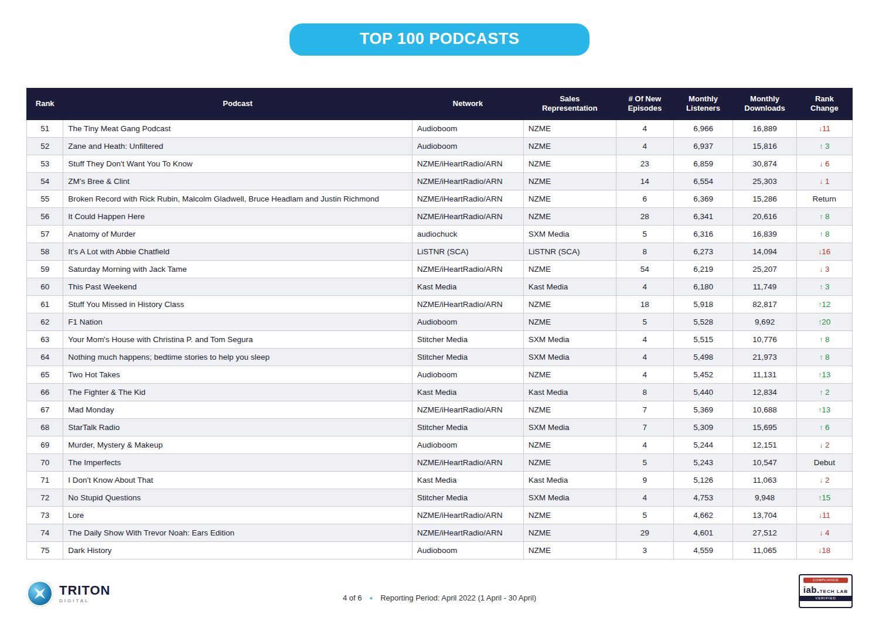TOP 100 PODCASTS
| Rank | Podcast | Network | Sales Representation | # Of New Episodes | Monthly Listeners | Monthly Downloads | Rank Change |
| --- | --- | --- | --- | --- | --- | --- | --- |
| 51 | The Tiny Meat Gang Podcast | Audioboom | NZME | 4 | 6,966 | 16,889 | ↓ 11 |
| 52 | Zane and Heath: Unfiltered | Audioboom | NZME | 4 | 6,937 | 15,816 | ↑ 3 |
| 53 | Stuff They Don't Want You To Know | NZME/iHeartRadio/ARN | NZME | 23 | 6,859 | 30,874 | ↓ 6 |
| 54 | ZM's Bree & Clint | NZME/iHeartRadio/ARN | NZME | 14 | 6,554 | 25,303 | ↓ 1 |
| 55 | Broken Record with Rick Rubin, Malcolm Gladwell, Bruce Headlam and Justin Richmond | NZME/iHeartRadio/ARN | NZME | 6 | 6,369 | 15,286 | Return |
| 56 | It Could Happen Here | NZME/iHeartRadio/ARN | NZME | 28 | 6,341 | 20,616 | ↑ 8 |
| 57 | Anatomy of Murder | audiochuck | SXM Media | 5 | 6,316 | 16,839 | ↑ 8 |
| 58 | It's A Lot with Abbie Chatfield | LiSTNR (SCA) | LiSTNR (SCA) | 8 | 6,273 | 14,094 | ↓ 16 |
| 59 | Saturday Morning with Jack Tame | NZME/iHeartRadio/ARN | NZME | 54 | 6,219 | 25,207 | ↓ 3 |
| 60 | This Past Weekend | Kast Media | Kast Media | 4 | 6,180 | 11,749 | ↑ 3 |
| 61 | Stuff You Missed in History Class | NZME/iHeartRadio/ARN | NZME | 18 | 5,918 | 82,817 | ↑ 12 |
| 62 | F1 Nation | Audioboom | NZME | 5 | 5,528 | 9,692 | ↑ 20 |
| 63 | Your Mom's House with Christina P. and Tom Segura | Stitcher Media | SXM Media | 4 | 5,515 | 10,776 | ↑ 8 |
| 64 | Nothing much happens; bedtime stories to help you sleep | Stitcher Media | SXM Media | 4 | 5,498 | 21,973 | ↑ 8 |
| 65 | Two Hot Takes | Audioboom | NZME | 4 | 5,452 | 11,131 | ↑ 13 |
| 66 | The Fighter & The Kid | Kast Media | Kast Media | 8 | 5,440 | 12,834 | ↑ 2 |
| 67 | Mad Monday | NZME/iHeartRadio/ARN | NZME | 7 | 5,369 | 10,688 | ↑ 13 |
| 68 | StarTalk Radio | Stitcher Media | SXM Media | 7 | 5,309 | 15,695 | ↑ 6 |
| 69 | Murder, Mystery & Makeup | Audioboom | NZME | 4 | 5,244 | 12,151 | ↓ 2 |
| 70 | The Imperfects | NZME/iHeartRadio/ARN | NZME | 5 | 5,243 | 10,547 | Debut |
| 71 | I Don't Know About That | Kast Media | Kast Media | 9 | 5,126 | 11,063 | ↓ 2 |
| 72 | No Stupid Questions | Stitcher Media | SXM Media | 4 | 4,753 | 9,948 | ↑ 15 |
| 73 | Lore | NZME/iHeartRadio/ARN | NZME | 5 | 4,662 | 13,704 | ↓ 11 |
| 74 | The Daily Show With Trevor Noah: Ears Edition | NZME/iHeartRadio/ARN | NZME | 29 | 4,601 | 27,512 | ↓ 4 |
| 75 | Dark History | Audioboom | NZME | 3 | 4,559 | 11,065 | ↓ 18 |
TRITON
DIGITAL
4 of 6 • Reporting Period: April 2022 (1 April - 30 April)
COMPLIANCE iab. TECH LAB VERIFIED